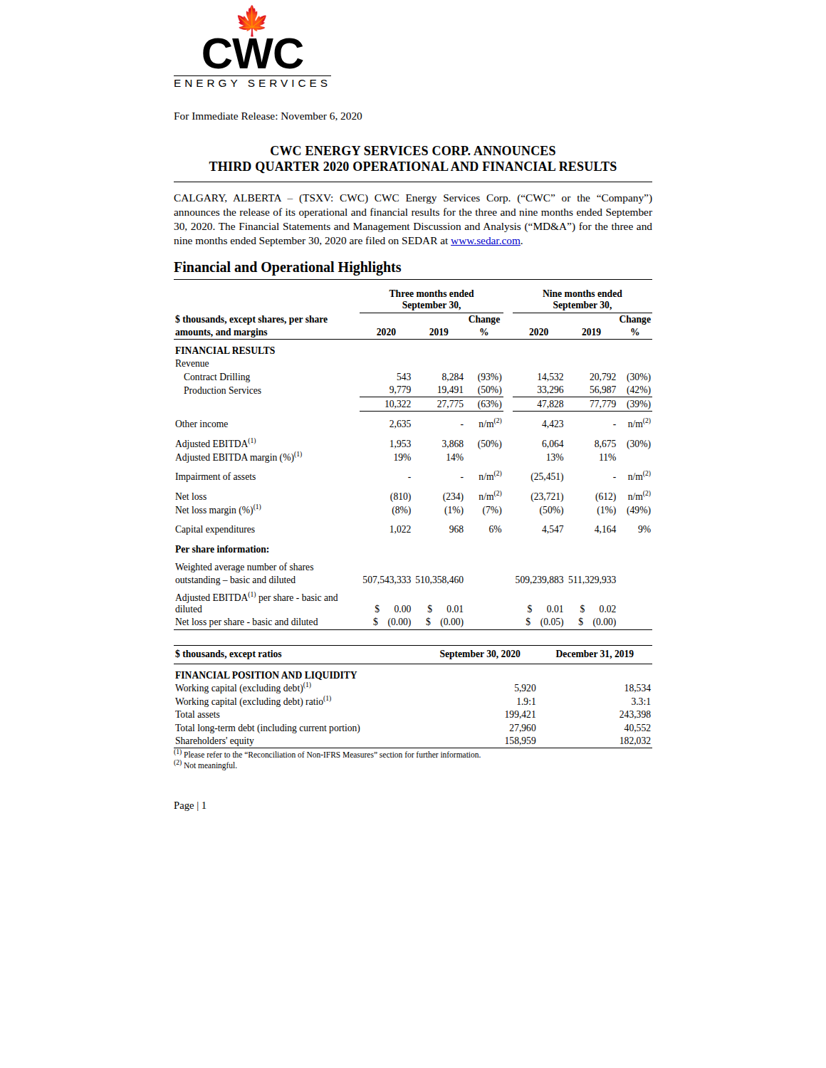🍁
CWC
ENERGY SERVICES
For Immediate Release: November 6, 2020
CWC ENERGY SERVICES CORP. ANNOUNCES
THIRD QUARTER 2020 OPERATIONAL AND FINANCIAL RESULTS
CALGARY, ALBERTA – (TSXV: CWC) CWC Energy Services Corp. (“CWC” or the “Company”) announces the release of its operational and financial results for the three and nine months ended September 30, 2020. The Financial Statements and Management Discussion and Analysis (“MD&A”) for the three and nine months ended September 30, 2020 are filed on SEDAR at www.sedar.com.
Financial and Operational Highlights
| | Three months ended September 30, | | Nine months ended September 30, |
| $ thousands, except shares, per share | | | Change | | | | Change |
| amounts, and margins | 2020 | 2019 | % | | 2020 | 2019 | % |
| FINANCIAL RESULTS | |
| Revenue | |
| Contract Drilling | 543 | 8,284 | (93%) | | 14,532 | 20,792 | (30%) |
| Production Services | 9,779 | 19,491 | (50%) | | 33,296 | 56,987 | (42%) |
| | 10,322 | 27,775 | (63%) | | 47,828 | 77,779 | (39%) |
| Other income | 2,635 | - | n/m (2) | | 4,423 | - | n/m (2) |
| Adjusted EBITDA (1) | 1,953 | 3,868 | (50%) | | 6,064 | 8,675 | (30%) |
| Adjusted EBITDA margin (%) (1) | 19% | 14% | | | 13% | 11% | |
| Impairment of assets | - | - | n/m (2) | | (25,451) | - | n/m (2) |
| Net loss | (810) | (234) | n/m (2) | | (23,721) | (612) | n/m (2) |
| Net loss margin (%) (1) | (8%) | (1%) | (7%) | | (50%) | (1%) | (49%) |
| Capital expenditures | 1,022 | 968 | 6% | | 4,547 | 4,164 | 9% |
| Per share information: | |
| Weighted average number of shares | |
| outstanding – basic and diluted | 507,543,333 | 510,358,460 | | | 509,239,883 | 511,329,933 | |
| Adjusted EBITDA (1) per share - basic and diluted | $ 0.00 | $ 0.01 | | | $ 0.01 | $ 0.02 | |
| Net loss per share - basic and diluted | $ (0.00) | $ (0.00) | | | $ (0.05) | $ (0.00) | |
| $ thousands, except ratios | September 30, 2020 | December 31, 2019 |
| FINANCIAL POSITION AND LIQUIDITY | | |
| Working capital (excluding debt) (1) | 5,920 | 18,534 |
| Working capital (excluding debt) ratio (1) | 1.9:1 | 3.3:1 |
| Total assets | 199,421 | 243,398 |
| Total long-term debt (including current portion) | 27,960 | 40,552 |
| Shareholders' equity | 158,959 | 182,032 |
(1) Please refer to the “Reconciliation of Non-IFRS Measures” section for further information.
(2) Not meaningful.
Page | 1